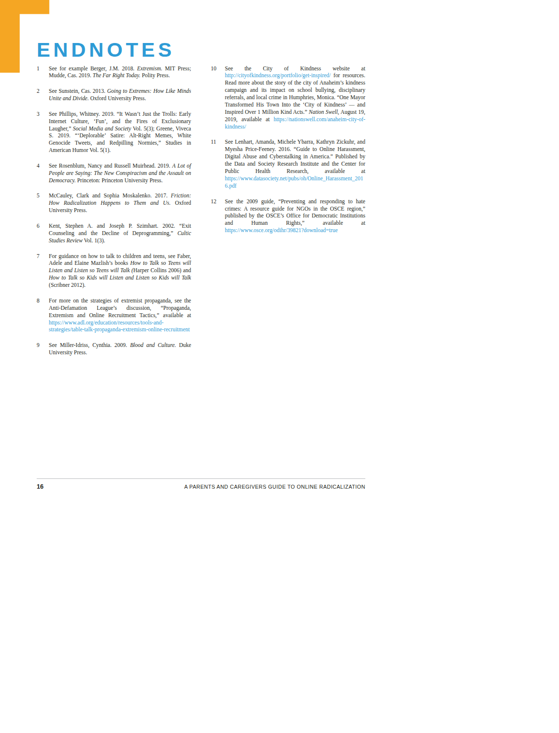ENDNOTES
1 See for example Berger, J.M. 2018. Extremism. MIT Press; Mudde, Cas. 2019. The Far Right Today. Polity Press.
2 See Sunstein, Cas. 2013. Going to Extremes: How Like Minds Unite and Divide. Oxford University Press.
3 See Phillips, Whitney. 2019. “It Wasn’t Just the Trolls: Early Internet Culture, ‘Fun’, and the Fires of Exclusionary Laugher,” Social Media and Society Vol. 5(3); Greene, Viveca S. 2019. “‘Deplorable’ Satire: Alt-Right Memes, White Genocide Tweets, and Redpilling Normies,” Studies in American Humor Vol. 5(1).
4 See Rosenblum, Nancy and Russell Muirhead. 2019. A Lot of People are Saying: The New Conspiracism and the Assault on Democracy. Princeton: Princeton University Press.
5 McCauley, Clark and Sophia Moskalenko. 2017. Friction: How Radicalization Happens to Them and Us. Oxford University Press.
6 Kent, Stephen A. and Joseph P. Szimhart. 2002. “Exit Counseling and the Decline of Deprogramming,” Cultic Studies Review Vol. 1(3).
7 For guidance on how to talk to children and teens, see Faber, Adele and Elaine Mazlish’s books How to Talk so Teens will Listen and Listen so Teens will Talk (Harper Collins 2006) and How to Talk so Kids will Listen and Listen so Kids will Talk (Scribner 2012).
8 For more on the strategies of extremist propaganda, see the Anti-Defamation League’s discussion, “Propaganda, Extremism and Online Recruitment Tactics,” available at https://www.adl.org/education/resources/tools-and-strategies/table-talk-propaganda-extremism-online-recruitment
9 See Miller-Idriss, Cynthia. 2009. Blood and Culture. Duke University Press.
10 See the City of Kindness website at http://cityofkindness.org/portfolio/get-inspired/ for resources. Read more about the story of the city of Anaheim’s kindness campaign and its impact on school bullying, disciplinary referrals, and local crime in Humphries, Monica. “One Mayor Transformed His Town Into the ‘City of Kindness’ — and Inspired Over 1 Million Kind Acts.” Nation Swell, August 19, 2019, available at https://nationswell.com/anaheim-city-of-kindness/
11 See Lenhart, Amanda, Michele Ybarra, Kathryn Zickuhr, and Myesha Price-Feeney. 2016. “Guide to Online Harassment, Digital Abuse and Cyberstalking in America.” Published by the Data and Society Research Institute and the Center for Public Health Research, available at https://www.datasociety.net/pubs/oh/Online_Harassment_2016.pdf
12 See the 2009 guide, “Preventing and responding to hate crimes: A resource guide for NGOs in the OSCE region,” published by the OSCE’s Office for Democratic Institutions and Human Rights,” available at https://www.osce.org/odihr/39821?download=true
16
A Parents and Caregivers Guide to Online Radicalization